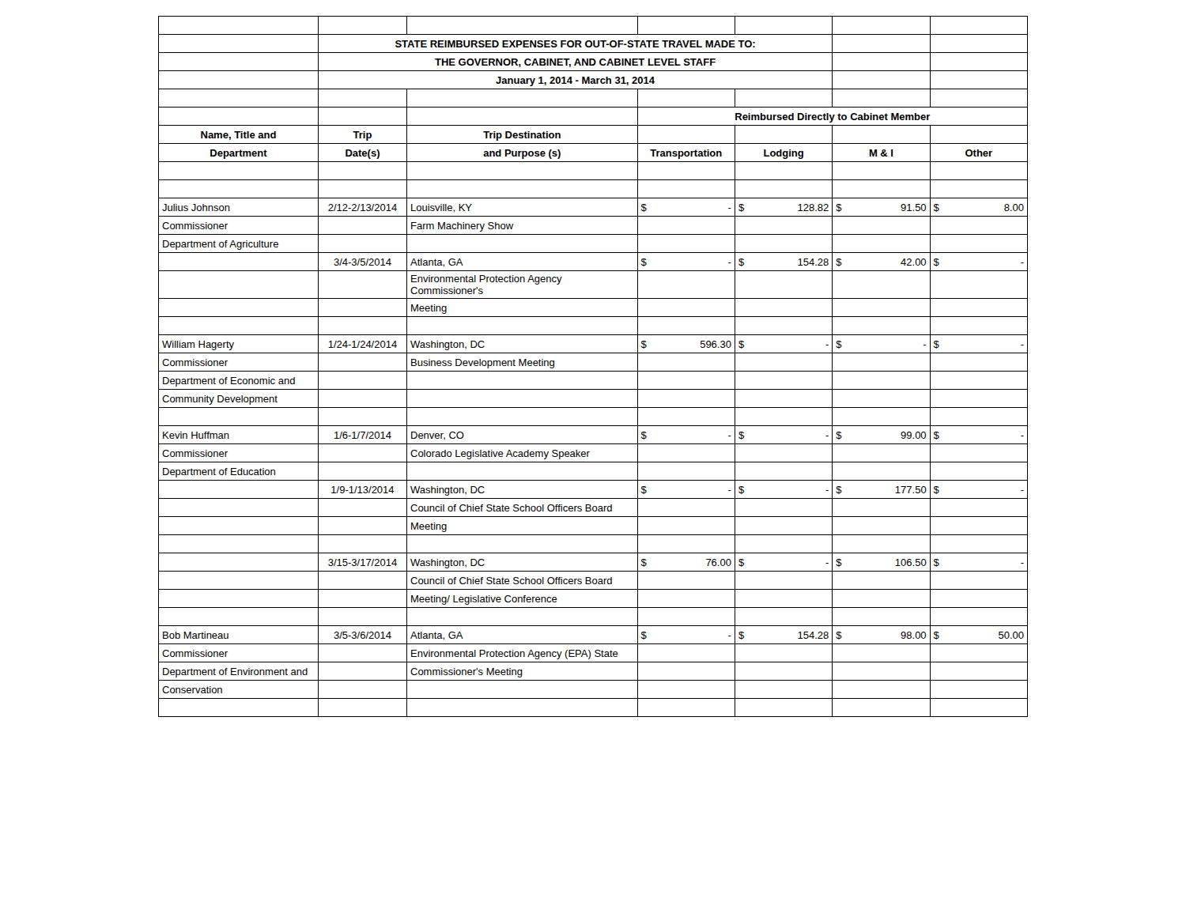| | STATE REIMBURSED EXPENSES FOR OUT-OF-STATE TRAVEL MADE TO: | | |
| | THE GOVERNOR, CABINET, AND CABINET LEVEL STAFF | | |
| | January 1, 2014 - March 31, 2014 | | |
| | | | Reimbursed Directly to Cabinet Member |
| Name, Title and | Trip | Trip Destination | | | | |
| Department | Date(s) | and Purpose (s) | Transportation | Lodging | M & I | Other |
| Julius Johnson | 2/12-2/13/2014 | Louisville, KY | $ - | $ 128.82 | $ 91.50 | $ 8.00 |
| Commissioner | | Farm Machinery Show | | | | |
| Department of Agriculture | | | | | | |
| | 3/4-3/5/2014 | Atlanta, GA | $ - | $ 154.28 | $ 42.00 | $ - |
| | | Environmental Protection Agency Commissioner's | | | | |
| | | Meeting | | | | |
| William Hagerty | 1/24-1/24/2014 | Washington, DC | $ 596.30 | $ - | $ - | $ - |
| Commissioner | | Business Development Meeting | | | | |
| Department of Economic and | | | | | | |
| Community Development | | | | | | |
| Kevin Huffman | 1/6-1/7/2014 | Denver, CO | $ - | $ - | $ 99.00 | $ - |
| Commissioner | | Colorado Legislative Academy Speaker | | | | |
| Department of Education | | | | | | |
| | 1/9-1/13/2014 | Washington, DC | $ - | $ - | $ 177.50 | $ - |
| | | Council of Chief State School Officers Board | | | | |
| | | Meeting | | | | |
| | 3/15-3/17/2014 | Washington, DC | $ 76.00 | $ - | $ 106.50 | $ - |
| | | Council of Chief State School Officers Board | | | | |
| | | Meeting/ Legislative Conference | | | | |
| Bob Martineau | 3/5-3/6/2014 | Atlanta, GA | $ - | $ 154.28 | $ 98.00 | $ 50.00 |
| Commissioner | | Environmental Protection Agency (EPA) State | | | | |
| Department of Environment and | | Commissioner's Meeting | | | | |
| Conservation | | | | | | |